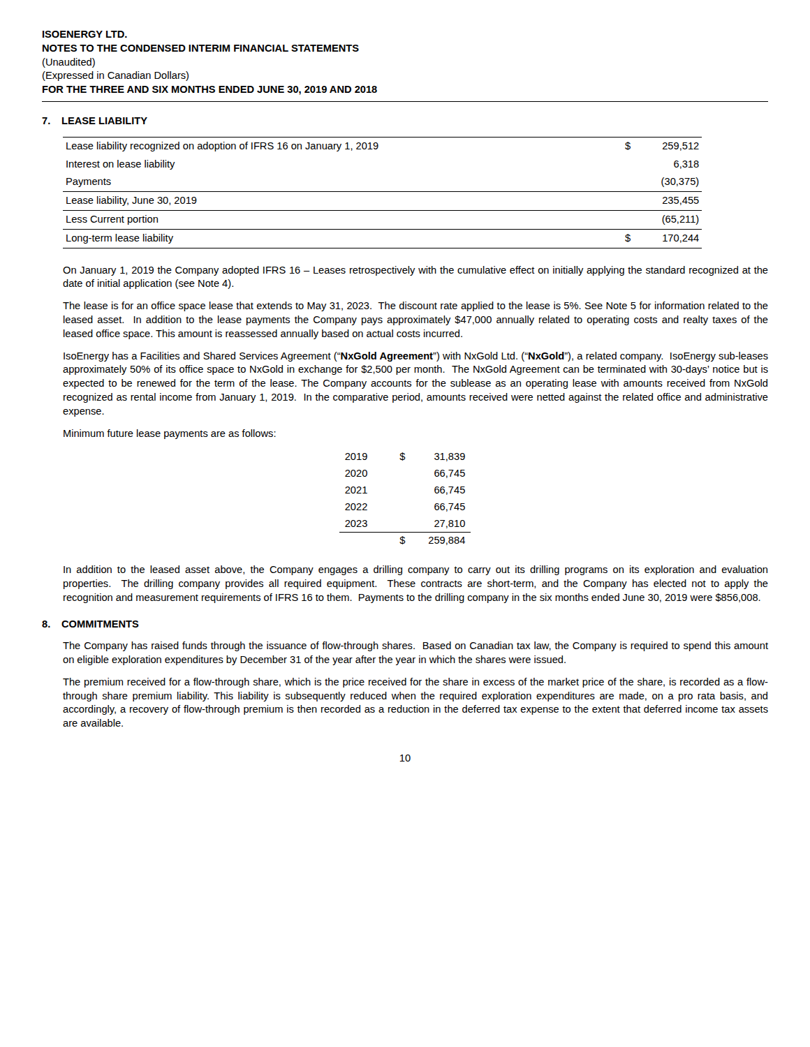ISOENERGY LTD.
NOTES TO THE CONDENSED INTERIM FINANCIAL STATEMENTS
(Unaudited)
(Expressed in Canadian Dollars)
FOR THE THREE AND SIX MONTHS ENDED JUNE 30, 2019 AND 2018
7. LEASE LIABILITY
| Lease liability recognized on adoption of IFRS 16 on January 1, 2019 | $ | 259,512 |
| Interest on lease liability | | 6,318 |
| Payments | | (30,375) |
| Lease liability, June 30, 2019 | | 235,455 |
| Less Current portion | | (65,211) |
| Long-term lease liability | $ | 170,244 |
On January 1, 2019 the Company adopted IFRS 16 – Leases retrospectively with the cumulative effect on initially applying the standard recognized at the date of initial application (see Note 4).
The lease is for an office space lease that extends to May 31, 2023. The discount rate applied to the lease is 5%. See Note 5 for information related to the leased asset. In addition to the lease payments the Company pays approximately $47,000 annually related to operating costs and realty taxes of the leased office space. This amount is reassessed annually based on actual costs incurred.
IsoEnergy has a Facilities and Shared Services Agreement (“NxGold Agreement”) with NxGold Ltd. (“NxGold”), a related company. IsoEnergy sub-leases approximately 50% of its office space to NxGold in exchange for $2,500 per month. The NxGold Agreement can be terminated with 30-days’ notice but is expected to be renewed for the term of the lease. The Company accounts for the sublease as an operating lease with amounts received from NxGold recognized as rental income from January 1, 2019. In the comparative period, amounts received were netted against the related office and administrative expense.
Minimum future lease payments are as follows:
| 2019 | $ | 31,839 |
| 2020 | | 66,745 |
| 2021 | | 66,745 |
| 2022 | | 66,745 |
| 2023 | | 27,810 |
| | $ | 259,884 |
In addition to the leased asset above, the Company engages a drilling company to carry out its drilling programs on its exploration and evaluation properties. The drilling company provides all required equipment. These contracts are short-term, and the Company has elected not to apply the recognition and measurement requirements of IFRS 16 to them. Payments to the drilling company in the six months ended June 30, 2019 were $856,008.
8. COMMITMENTS
The Company has raised funds through the issuance of flow-through shares. Based on Canadian tax law, the Company is required to spend this amount on eligible exploration expenditures by December 31 of the year after the year in which the shares were issued.
The premium received for a flow-through share, which is the price received for the share in excess of the market price of the share, is recorded as a flow-through share premium liability. This liability is subsequently reduced when the required exploration expenditures are made, on a pro rata basis, and accordingly, a recovery of flow-through premium is then recorded as a reduction in the deferred tax expense to the extent that deferred income tax assets are available.
10